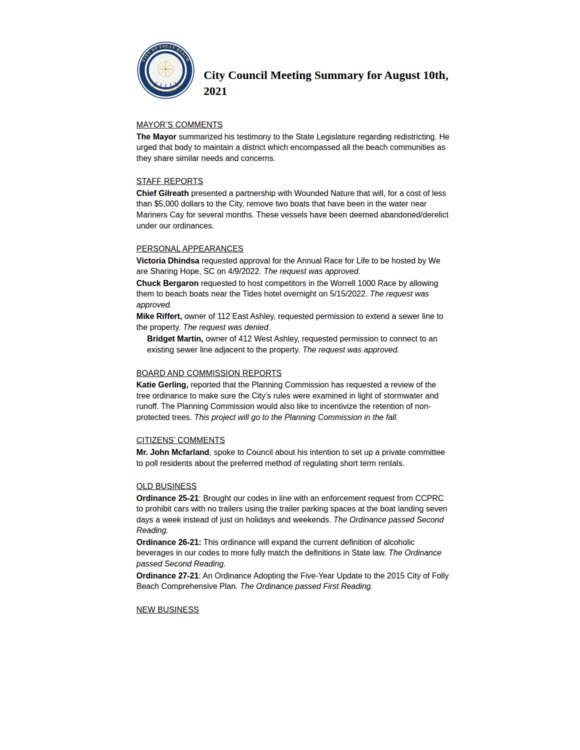CITY OF FOLLY BEACH SOUTH CAROLINA
City Council Meeting Summary for August 10th, 2021
Mayor’s Comments
The Mayor summarized his testimony to the State Legislature regarding redistricting. He urged that body to maintain a district which encompassed all the beach communities as they share similar needs and concerns.
Staff Reports
Chief Gilreath presented a partnership with Wounded Nature that will, for a cost of less than $5,000 dollars to the City, remove two boats that have been in the water near Mariners Cay for several months. These vessels have been deemed abandoned/derelict under our ordinances.
Personal Appearances
Victoria Dhindsa requested approval for the Annual Race for Life to be hosted by We are Sharing Hope, SC on 4/9/2022. The request was approved.
Chuck Bergaron requested to host competitors in the Worrell 1000 Race by allowing them to beach boats near the Tides hotel overnight on 5/15/2022. The request was approved.
Mike Riffert, owner of 112 East Ashley, requested permission to extend a sewer line to the property. The request was denied.
Bridget Martin, owner of 412 West Ashley, requested permission to connect to an existing sewer line adjacent to the property. The request was approved.
Board and Commission Reports
Katie Gerling, reported that the Planning Commission has requested a review of the tree ordinance to make sure the City’s rules were examined in light of stormwater and runoff. The Planning Commission would also like to incentivize the retention of non-protected trees. This project will go to the Planning Commission in the fall.
Citizens’ Comments
Mr. John Mcfarland, spoke to Council about his intention to set up a private committee to poll residents about the preferred method of regulating short term rentals.
Old Business
Ordinance 25-21: Brought our codes in line with an enforcement request from CCPRC to prohibit cars with no trailers using the trailer parking spaces at the boat landing seven days a week instead of just on holidays and weekends. The Ordinance passed Second Reading.
Ordinance 26-21: This ordinance will expand the current definition of alcoholic beverages in our codes to more fully match the definitions in State law. The Ordinance passed Second Reading.
Ordinance 27-21: An Ordinance Adopting the Five-Year Update to the 2015 City of Folly Beach Comprehensive Plan. The Ordinance passed First Reading.
New Business